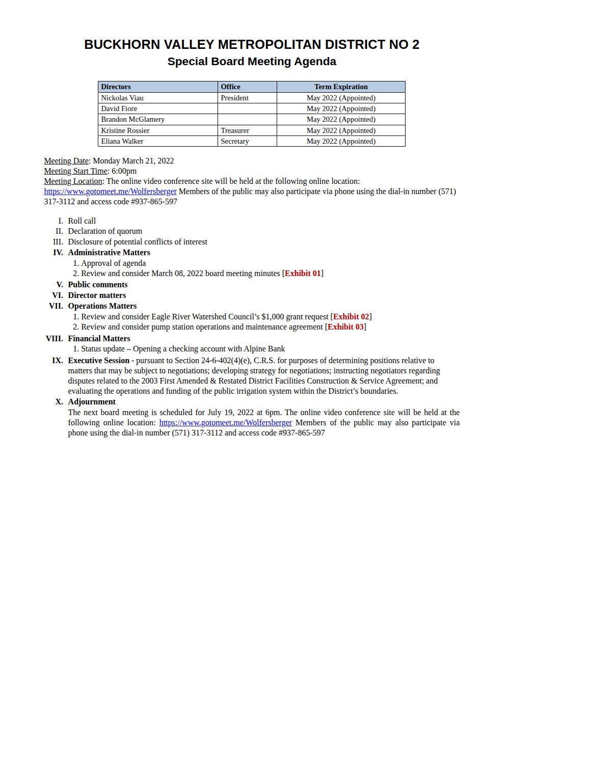BUCKHORN VALLEY METROPOLITAN DISTRICT NO 2
Special Board Meeting Agenda
| Directors | Office | Term Expiration |
| --- | --- | --- |
| Nickolas Viau | President | May 2022 (Appointed) |
| David Fiore | | May 2022 (Appointed) |
| Brandon McGlamery | | May 2022 (Appointed) |
| Kristine Rossier | Treasurer | May 2022 (Appointed) |
| Eliana Walker | Secretary | May 2022 (Appointed) |
Meeting Date: Monday March 21, 2022
Meeting Start Time: 6:00pm
Meeting Location: The online video conference site will be held at the following online location: https://www.gotomeet.me/Wolfersberger Members of the public may also participate via phone using the dial-in number (571) 317-3112 and access code #937-865-597
Roll call
Declaration of quorum
Disclosure of potential conflicts of interest
Administrative Matters
Approval of agenda
Review and consider March 08, 2022 board meeting minutes [Exhibit 01]
Public comments
Director matters
Operations Matters
Review and consider Eagle River Watershed Council’s $1,000 grant request [Exhibit 02]
Review and consider pump station operations and maintenance agreement [Exhibit 03]
Financial Matters
Status update – Opening a checking account with Alpine Bank
Executive Session - pursuant to Section 24-6-402(4)(e), C.R.S. for purposes of determining positions relative to matters that may be subject to negotiations; developing strategy for negotiations; instructing negotiators regarding disputes related to the 2003 First Amended & Restated District Facilities Construction & Service Agreement; and evaluating the operations and funding of the public irrigation system within the District’s boundaries.
Adjournment
The next board meeting is scheduled for July 19, 2022 at 6pm. The online video conference site will be held at the following online location: https://www.gotomeet.me/Wolfersberger Members of the public may also participate via phone using the dial-in number (571) 317-3112 and access code #937-865-597